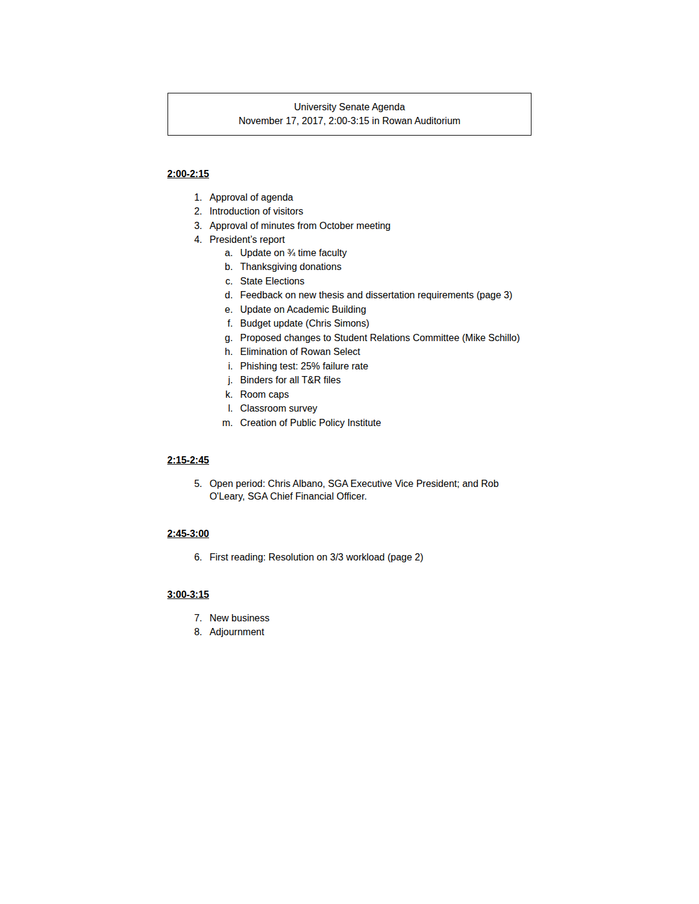University Senate Agenda
November 17, 2017, 2:00-3:15 in Rowan Auditorium
2:00-2:15
Approval of agenda
Introduction of visitors
Approval of minutes from October meeting
President’s report
Update on ¾ time faculty
Thanksgiving donations
State Elections
Feedback on new thesis and dissertation requirements (page 3)
Update on Academic Building
Budget update (Chris Simons)
Proposed changes to Student Relations Committee (Mike Schillo)
Elimination of Rowan Select
Phishing test: 25% failure rate
Binders for all T&R files
Room caps
Classroom survey
Creation of Public Policy Institute
2:15-2:45
Open period: Chris Albano, SGA Executive Vice President; and Rob O'Leary, SGA Chief Financial Officer.
2:45-3:00
First reading: Resolution on 3/3 workload (page 2)
3:00-3:15
New business
Adjournment